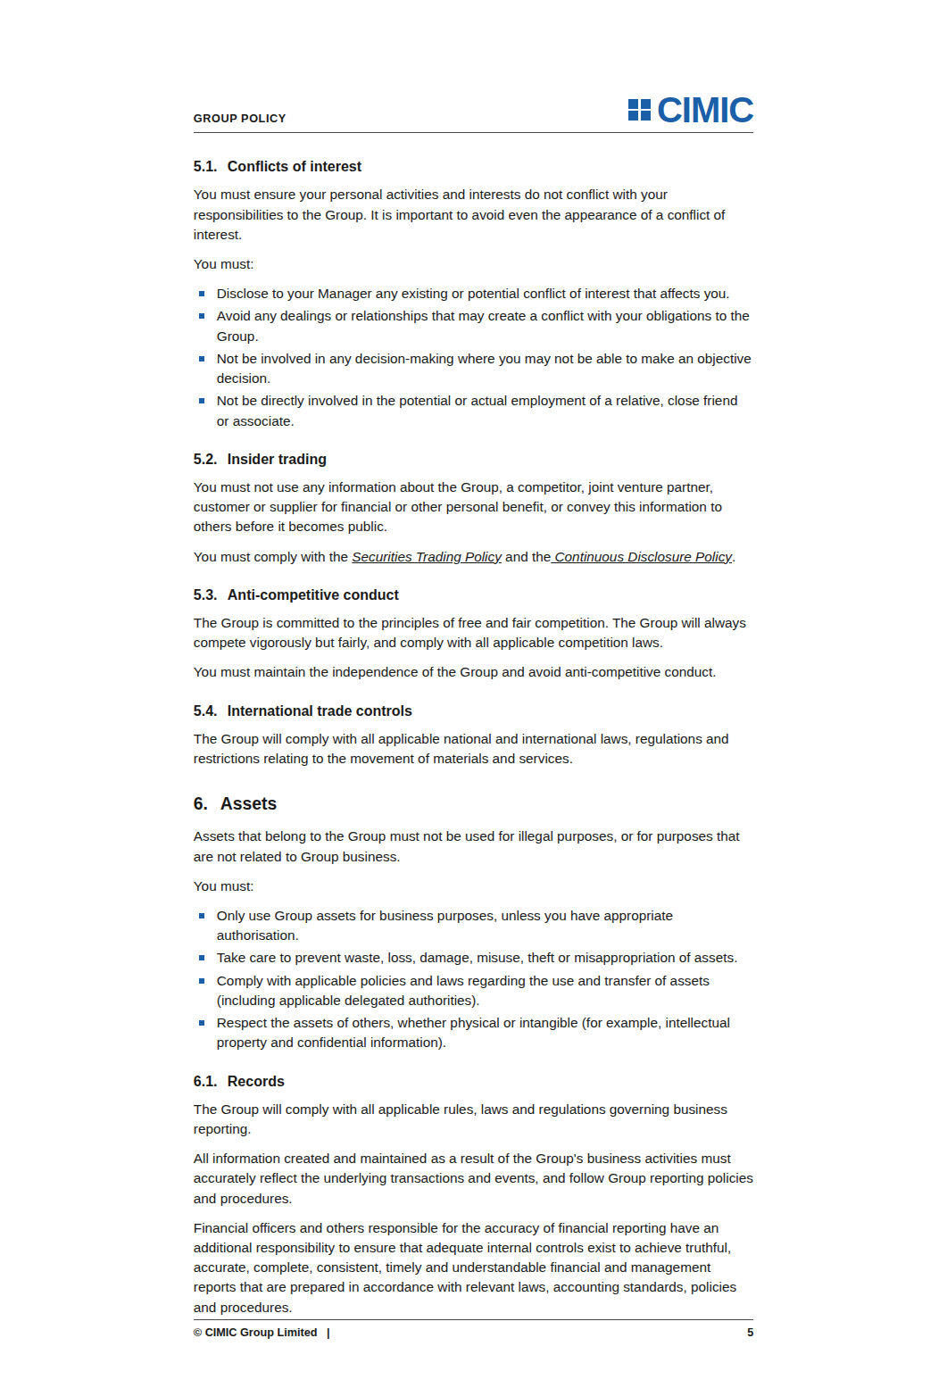GROUP POLICY
CIMIC
5.1. Conflicts of interest
You must ensure your personal activities and interests do not conflict with your responsibilities to the Group. It is important to avoid even the appearance of a conflict of interest.
You must:
Disclose to your Manager any existing or potential conflict of interest that affects you.
Avoid any dealings or relationships that may create a conflict with your obligations to the Group.
Not be involved in any decision-making where you may not be able to make an objective decision.
Not be directly involved in the potential or actual employment of a relative, close friend or associate.
5.2. Insider trading
You must not use any information about the Group, a competitor, joint venture partner, customer or supplier for financial or other personal benefit, or convey this information to others before it becomes public.
You must comply with the Securities Trading Policy and the Continuous Disclosure Policy.
5.3. Anti-competitive conduct
The Group is committed to the principles of free and fair competition. The Group will always compete vigorously but fairly, and comply with all applicable competition laws.
You must maintain the independence of the Group and avoid anti-competitive conduct.
5.4. International trade controls
The Group will comply with all applicable national and international laws, regulations and restrictions relating to the movement of materials and services.
6. Assets
Assets that belong to the Group must not be used for illegal purposes, or for purposes that are not related to Group business.
You must:
Only use Group assets for business purposes, unless you have appropriate authorisation.
Take care to prevent waste, loss, damage, misuse, theft or misappropriation of assets.
Comply with applicable policies and laws regarding the use and transfer of assets (including applicable delegated authorities).
Respect the assets of others, whether physical or intangible (for example, intellectual property and confidential information).
6.1. Records
The Group will comply with all applicable rules, laws and regulations governing business reporting.
All information created and maintained as a result of the Group's business activities must accurately reflect the underlying transactions and events, and follow Group reporting policies and procedures.
Financial officers and others responsible for the accuracy of financial reporting have an additional responsibility to ensure that adequate internal controls exist to achieve truthful, accurate, complete, consistent, timely and understandable financial and management reports that are prepared in accordance with relevant laws, accounting standards, policies and procedures.
© CIMIC Group Limited | 5